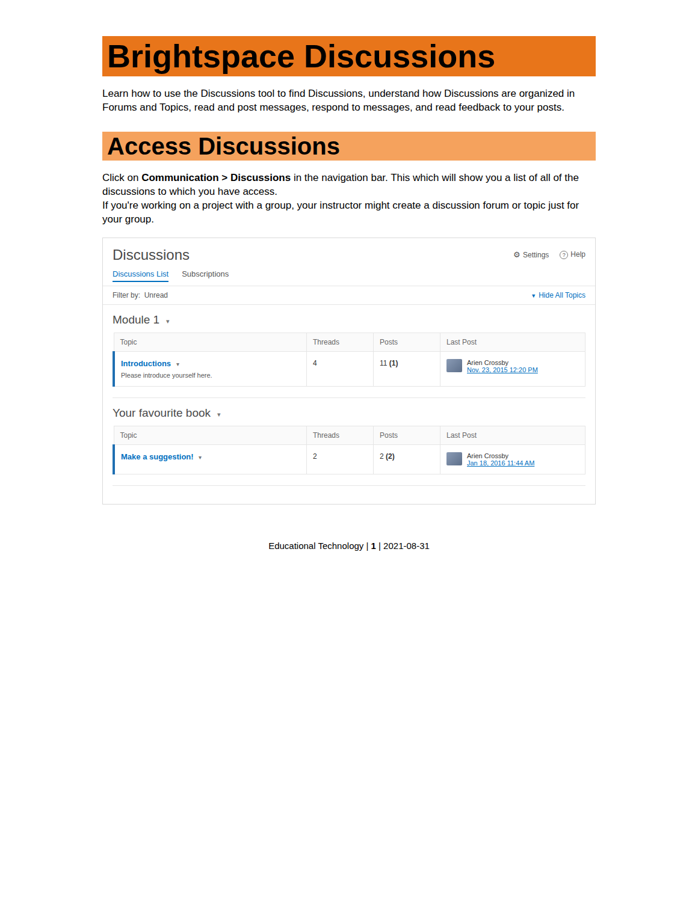Brightspace Discussions
Learn how to use the Discussions tool to find Discussions, understand how Discussions are organized in Forums and Topics, read and post messages, respond to messages, and read feedback to your posts.
Access Discussions
Click on Communication > Discussions in the navigation bar. This which will show you a list of all of the discussions to which you have access.
If you're working on a project with a group, your instructor might create a discussion forum or topic just for your group.
Discussions
Settings Help
Discussions List
Subscriptions
Filter by: Unread
Hide All Topics
Module 1 ▾
| Topic | Threads | Posts | Last Post |
| --- | --- | --- | --- |
| Introductions ▾ Please introduce yourself here. | 4 | 11 (1) | Arien Crossby Nov. 23, 2015 12:20 PM |
Your favourite book ▾
| Topic | Threads | Posts | Last Post |
| --- | --- | --- | --- |
| Make a suggestion! ▾ | 2 | 2 (2) | Arien Crossby Jan 18, 2016 11:44 AM |
Educational Technology | 1 | 2021-08-31